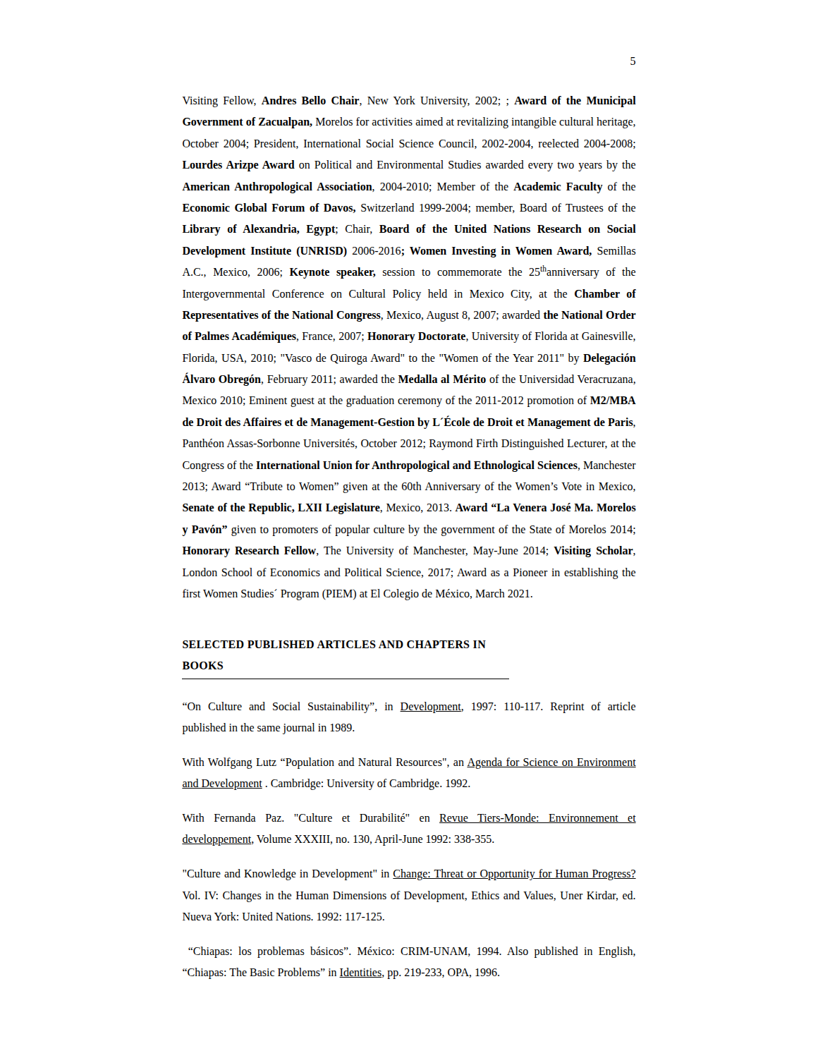5
Visiting Fellow, Andres Bello Chair, New York University, 2002; ; Award of the Municipal Government of Zacualpan, Morelos for activities aimed at revitalizing intangible cultural heritage, October 2004; President, International Social Science Council, 2002-2004, reelected 2004-2008; Lourdes Arizpe Award on Political and Environmental Studies awarded every two years by the American Anthropological Association, 2004-2010; Member of the Academic Faculty of the Economic Global Forum of Davos, Switzerland 1999-2004; member, Board of Trustees of the Library of Alexandria, Egypt; Chair, Board of the United Nations Research on Social Development Institute (UNRISD) 2006-2016; Women Investing in Women Award, Semillas A.C., Mexico, 2006; Keynote speaker, session to commemorate the 25thanniversary of the Intergovernmental Conference on Cultural Policy held in Mexico City, at the Chamber of Representatives of the National Congress, Mexico, August 8, 2007; awarded the National Order of Palmes Académiques, France, 2007; Honorary Doctorate, University of Florida at Gainesville, Florida, USA, 2010; "Vasco de Quiroga Award" to the "Women of the Year 2011" by Delegación Álvaro Obregón, February 2011; awarded the Medalla al Mérito of the Universidad Veracruzana, Mexico 2010; Eminent guest at the graduation ceremony of the 2011-2012 promotion of M2/MBA de Droit des Affaires et de Management-Gestion by L´École de Droit et Management de Paris, Panthéon Assas-Sorbonne Universités, October 2012; Raymond Firth Distinguished Lecturer, at the Congress of the International Union for Anthropological and Ethnological Sciences, Manchester 2013; Award “Tribute to Women” given at the 60th Anniversary of the Women’s Vote in Mexico, Senate of the Republic, LXII Legislature, Mexico, 2013. Award “La Venera José Ma. Morelos y Pavón” given to promoters of popular culture by the government of the State of Morelos 2014; Honorary Research Fellow, The University of Manchester, May-June 2014; Visiting Scholar, London School of Economics and Political Science, 2017; Award as a Pioneer in establishing the first Women Studies´ Program (PIEM) at El Colegio de México, March 2021.
Selected Published Articles and Chapters in Books
“On Culture and Social Sustainability”, in Development, 1997: 110-117. Reprint of article published in the same journal in 1989.
With Wolfgang Lutz “Population and Natural Resources", an Agenda for Science on Environment and Development . Cambridge: University of Cambridge. 1992.
With Fernanda Paz. "Culture et Durabilité" en Revue Tiers-Monde: Environnement et developpement, Volume XXXIII, no. 130, April-June 1992: 338-355.
"Culture and Knowledge in Development" in Change: Threat or Opportunity for Human Progress? Vol. IV: Changes in the Human Dimensions of Development, Ethics and Values, Uner Kirdar, ed. Nueva York: United Nations. 1992: 117-125.
“Chiapas: los problemas básicos”. México: CRIM-UNAM, 1994. Also published in English, “Chiapas: The Basic Problems” in Identities, pp. 219-233, OPA, 1996.